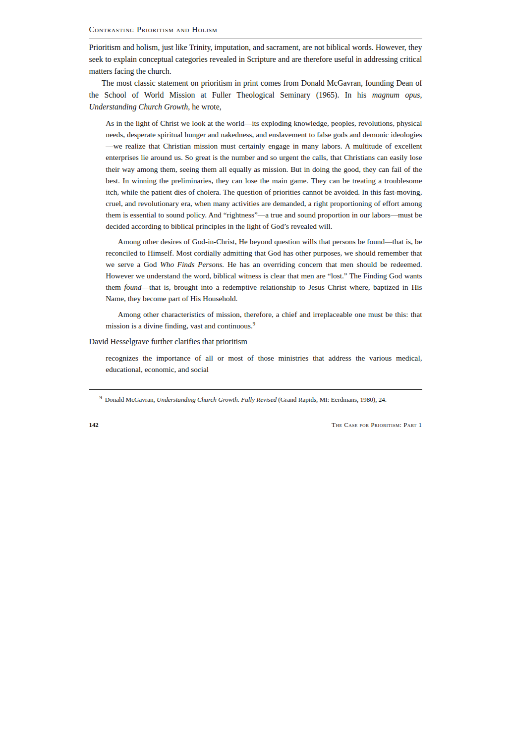Contrasting Prioritism and Holism
Prioritism and holism, just like Trinity, imputation, and sacrament, are not biblical words. However, they seek to explain conceptual categories revealed in Scripture and are therefore useful in addressing critical matters facing the church.
The most classic statement on prioritism in print comes from Donald McGavran, founding Dean of the School of World Mission at Fuller Theological Seminary (1965). In his magnum opus, Understanding Church Growth, he wrote,
As in the light of Christ we look at the world—its exploding knowledge, peoples, revolutions, physical needs, desperate spiritual hunger and nakedness, and enslavement to false gods and demonic ideologies—we realize that Christian mission must certainly engage in many labors. A multitude of excellent enterprises lie around us. So great is the number and so urgent the calls, that Christians can easily lose their way among them, seeing them all equally as mission. But in doing the good, they can fail of the best. In winning the preliminaries, they can lose the main game. They can be treating a troublesome itch, while the patient dies of cholera. The question of priorities cannot be avoided. In this fast-moving, cruel, and revolutionary era, when many activities are demanded, a right proportioning of effort among them is essential to sound policy. And “rightness”—a true and sound proportion in our labors—must be decided according to biblical principles in the light of God’s revealed will.
Among other desires of God-in-Christ, He beyond question wills that persons be found—that is, be reconciled to Himself. Most cordially admitting that God has other purposes, we should remember that we serve a God Who Finds Persons. He has an overriding concern that men should be redeemed. However we understand the word, biblical witness is clear that men are “lost.” The Finding God wants them found—that is, brought into a redemptive relationship to Jesus Christ where, baptized in His Name, they become part of His Household.
Among other characteristics of mission, therefore, a chief and irreplaceable one must be this: that mission is a divine finding, vast and continuous.9
David Hesselgrave further clarifies that prioritism
recognizes the importance of all or most of those ministries that address the various medical, educational, economic, and social
9 Donald McGavran, Understanding Church Growth. Fully Revised (Grand Rapids, MI: Eerdmans, 1980), 24.
142 The Case for Prioritism: Part 1